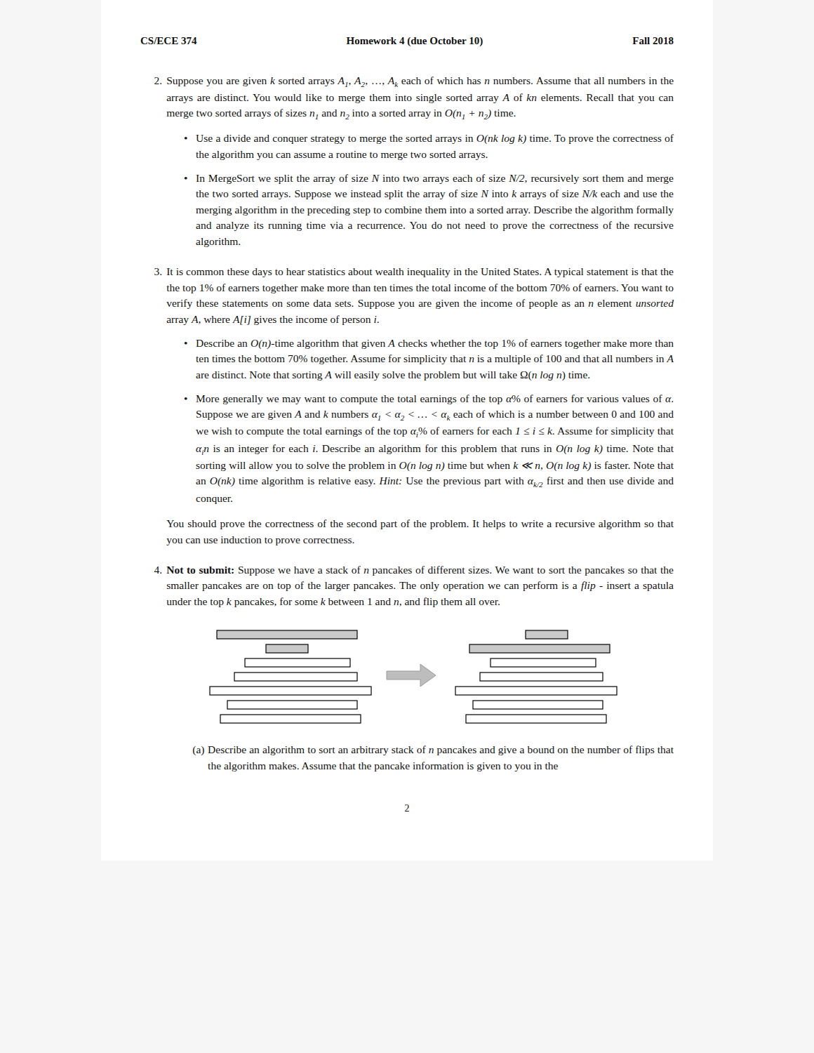CS/ECE 374
Homework 4 (due October 10)
Fall 2018
2. Suppose you are given k sorted arrays A1, A2, …, Ak each of which has n numbers. Assume that all numbers in the arrays are distinct. You would like to merge them into single sorted array A of kn elements. Recall that you can merge two sorted arrays of sizes n1 and n2 into a sorted array in O(n1 + n2) time.
Use a divide and conquer strategy to merge the sorted arrays in O(nk log k) time. To prove the correctness of the algorithm you can assume a routine to merge two sorted arrays.
In MergeSort we split the array of size N into two arrays each of size N/2, recursively sort them and merge the two sorted arrays. Suppose we instead split the array of size N into k arrays of size N/k each and use the merging algorithm in the preceding step to combine them into a sorted array. Describe the algorithm formally and analyze its running time via a recurrence. You do not need to prove the correctness of the recursive algorithm.
3. It is common these days to hear statistics about wealth inequality in the United States. A typical statement is that the the top 1% of earners together make more than ten times the total income of the bottom 70% of earners. You want to verify these statements on some data sets. Suppose you are given the income of people as an n element unsorted array A, where A[i] gives the income of person i.
Describe an O(n)-time algorithm that given A checks whether the top 1% of earners together make more than ten times the bottom 70% together. Assume for simplicity that n is a multiple of 100 and that all numbers in A are distinct. Note that sorting A will easily solve the problem but will take Ω(n log n) time.
More generally we may want to compute the total earnings of the top α% of earners for various values of α. Suppose we are given A and k numbers α1 < α2 < … < αk each of which is a number between 0 and 100 and we wish to compute the total earnings of the top αi% of earners for each 1 ≤ i ≤ k. Assume for simplicity that αin is an integer for each i. Describe an algorithm for this problem that runs in O(n log k) time. Note that sorting will allow you to solve the problem in O(n log n) time but when k ≪ n, O(n log k) is faster. Note that an O(nk) time algorithm is relative easy. Hint: Use the previous part with αk/2 first and then use divide and conquer.
You should prove the correctness of the second part of the problem. It helps to write a recursive algorithm so that you can use induction to prove correctness.
4. Not to submit: Suppose we have a stack of n pancakes of different sizes. We want to sort the pancakes so that the smaller pancakes are on top of the larger pancakes. The only operation we can perform is a flip - insert a spatula under the top k pancakes, for some k between 1 and n, and flip them all over.
(a) Describe an algorithm to sort an arbitrary stack of n pancakes and give a bound on the number of flips that the algorithm makes. Assume that the pancake information is given to you in the
2